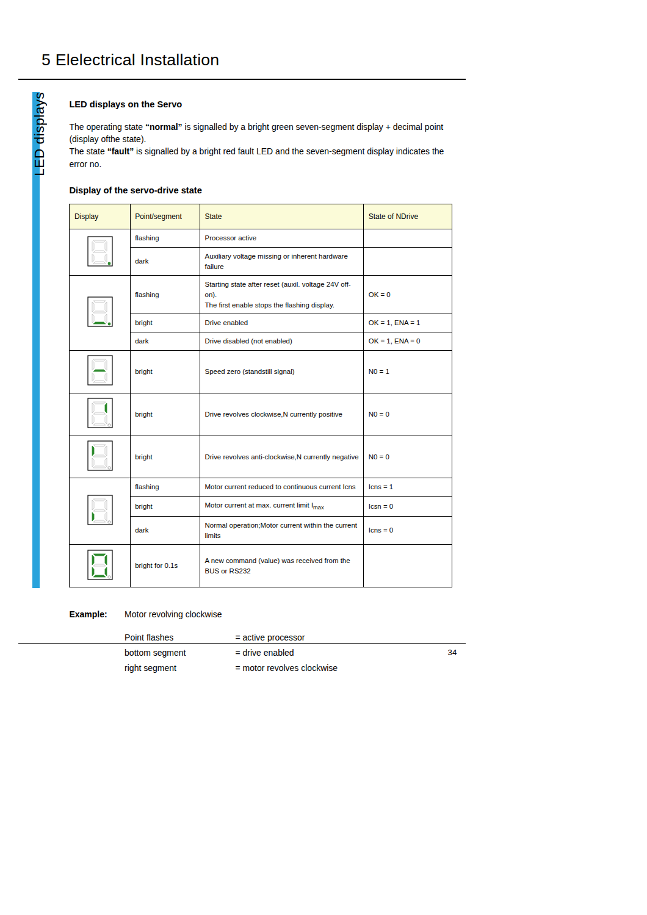5 Elelectrical Installation
LED displays
LED displays on the Servo
The operating state “normal” is signalled by a bright green seven-segment display + decimal point (display ofthe state).
The state “fault” is signalled by a bright red fault LED and the seven-segment display indicates the error no.
Display of the servo-drive state
| Display | Point/segment | State | State of NDrive |
| --- | --- | --- | --- |
| | flashing | Processor active | |
| dark | Auxiliary voltage missing or inherent hardware failure | |
| | flashing | Starting state after reset (auxil. voltage 24V off-on). The first enable stops the flashing display. | OK = 0 |
| bright | Drive enabled | OK = 1, ENA = 1 |
| dark | Drive disabled (not enabled) | OK = 1, ENA = 0 |
| | bright | Speed zero (standstill signal) | N0 = 1 |
| | bright | Drive revolves clockwise,N currently positive | N0 = 0 |
| | bright | Drive revolves anti-clockwise,N currently negative | N0 = 0 |
| | flashing | Motor current reduced to continuous current Icns | Icns = 1 |
| bright | Motor current at max. current limit I max | Icsn = 0 |
| dark | Normal operation;Motor current within the current limits | Icns = 0 |
| | bright for 0.1s | A new command (value) was received from the BUS or RS232 | |
Example: Motor revolving clockwise
| Point flashes | = active processor |
| bottom segment | = drive enabled |
| right segment | = motor revolves clockwise |
34